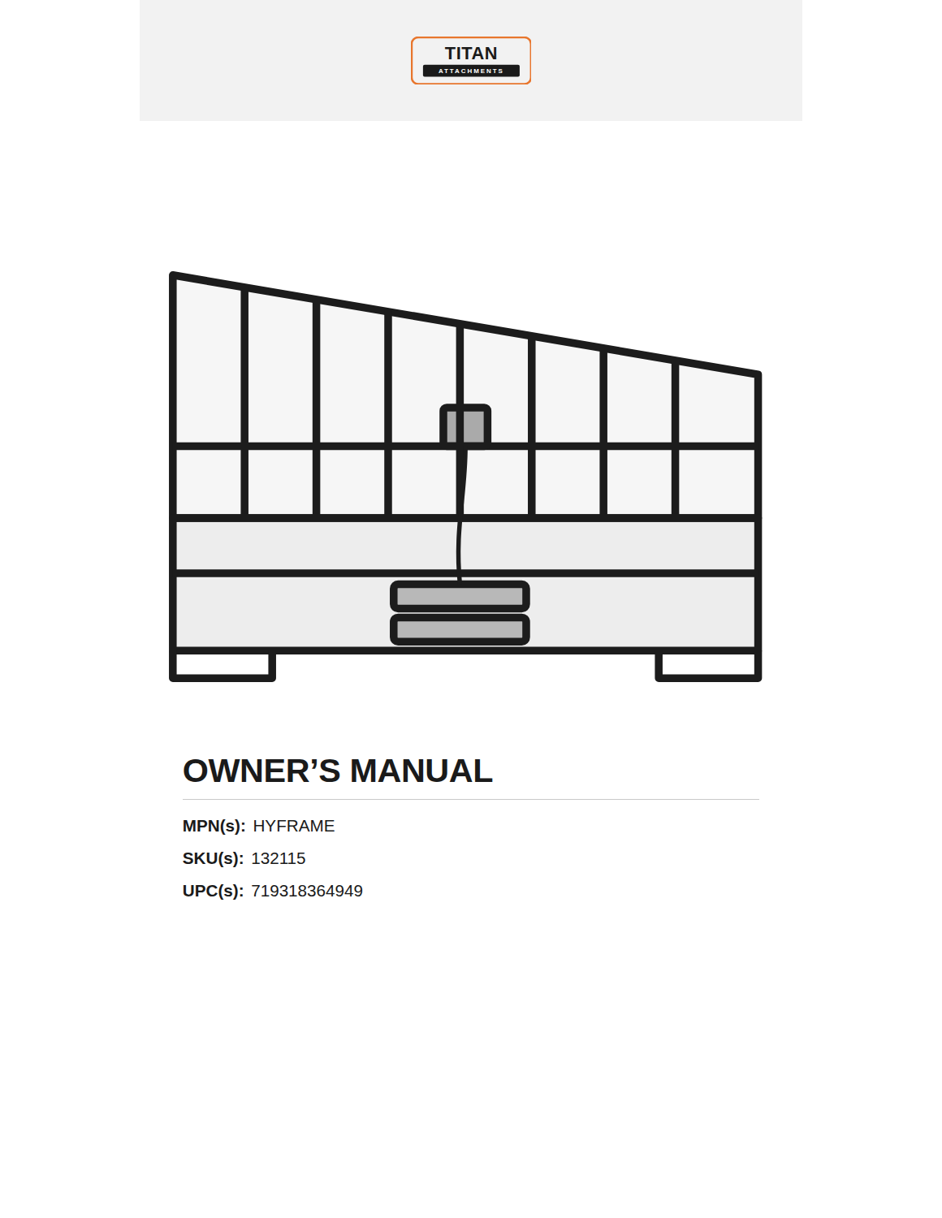TITAN ATTACHMENTS
OWNER’S MANUAL
MPN(s):
HYFRAME
SKU(s):
132115
UPC(s):
719318364949